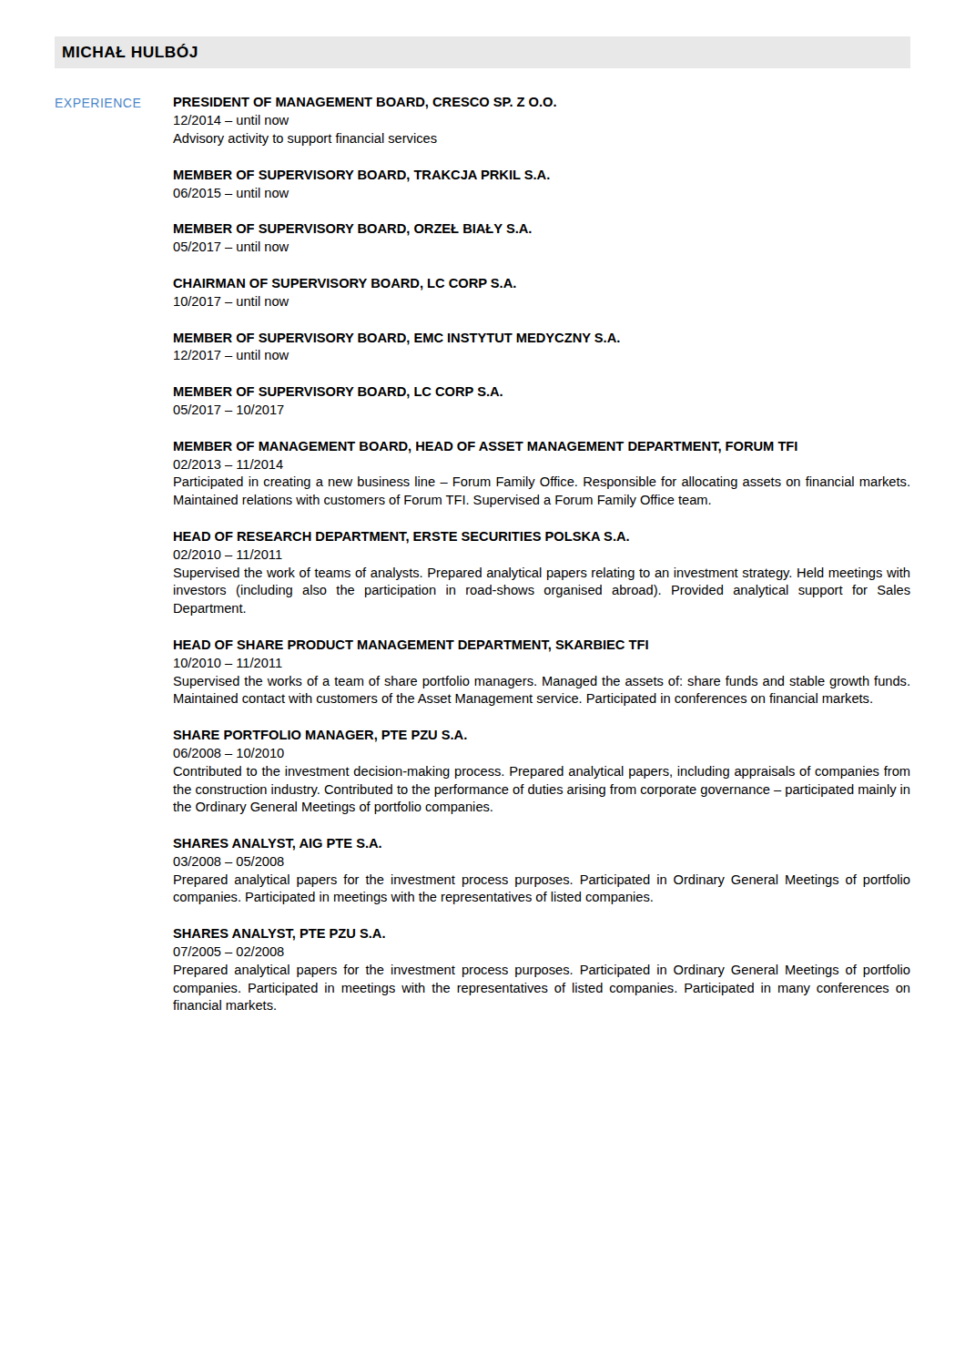MICHAŁ HULBÓJ
EXPERIENCE
President of Management Board, Cresco Sp. z o.o.
12/2014 – until now
Advisory activity to support financial services
Member of Supervisory Board, Trakcja PRKiL S.A.
06/2015 – until now
Member of Supervisory Board, Orzeł Biały S.A.
05/2017 – until now
Chairman of Supervisory Board, LC Corp S.A.
10/2017 – until now
Member of Supervisory Board, EMC Instytut Medyczny S.A.
12/2017 – until now
Member of Supervisory Board, LC Corp S.A.
05/2017 – 10/2017
Member of Management Board, Head of Asset Management Department, Forum TFI
02/2013 – 11/2014
Participated in creating a new business line – Forum Family Office. Responsible for allocating assets on financial markets. Maintained relations with customers of Forum TFI. Supervised a Forum Family Office team.
Head of Research Department, Erste Securities Polska S.A.
02/2010 – 11/2011
Supervised the work of teams of analysts. Prepared analytical papers relating to an investment strategy. Held meetings with investors (including also the participation in road-shows organised abroad). Provided analytical support for Sales Department.
Head of Share Product Management Department, Skarbiec TFI
10/2010 – 11/2011
Supervised the works of a team of share portfolio managers. Managed the assets of: share funds and stable growth funds. Maintained contact with customers of the Asset Management service. Participated in conferences on financial markets.
Share Portfolio Manager, PTE PZU S.A.
06/2008 – 10/2010
Contributed to the investment decision-making process. Prepared analytical papers, including appraisals of companies from the construction industry. Contributed to the performance of duties arising from corporate governance – participated mainly in the Ordinary General Meetings of portfolio companies.
Shares Analyst, AIG PTE S.A.
03/2008 – 05/2008
Prepared analytical papers for the investment process purposes. Participated in Ordinary General Meetings of portfolio companies. Participated in meetings with the representatives of listed companies.
Shares Analyst, PTE PZU S.A.
07/2005 – 02/2008
Prepared analytical papers for the investment process purposes. Participated in Ordinary General Meetings of portfolio companies. Participated in meetings with the representatives of listed companies. Participated in many conferences on financial markets.